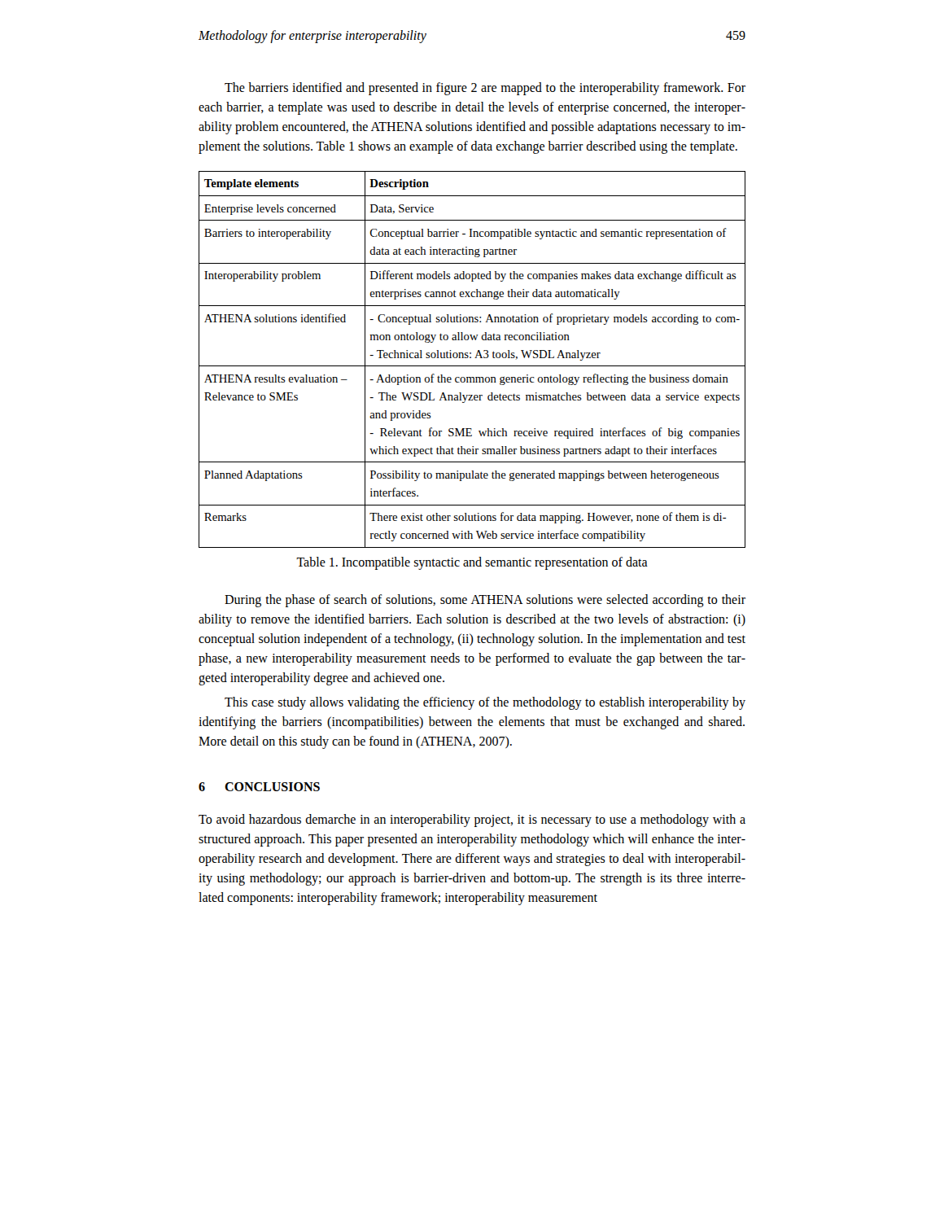Methodology for enterprise interoperability 459
The barriers identified and presented in figure 2 are mapped to the interoperability framework. For each barrier, a template was used to describe in detail the levels of enterprise concerned, the interoperability problem encountered, the ATHENA solutions identified and possible adaptations necessary to implement the solutions. Table 1 shows an example of data exchange barrier described using the template.
| Template elements | Description |
| --- | --- |
| Enterprise levels concerned | Data, Service |
| Barriers to interoperability | Conceptual barrier - Incompatible syntactic and semantic representation of data at each interacting partner |
| Interoperability problem | Different models adopted by the companies makes data exchange difficult as enterprises cannot exchange their data automatically |
| ATHENA solutions identified | - Conceptual solutions: Annotation of proprietary models according to common ontology to allow data reconciliation - Technical solutions: A3 tools, WSDL Analyzer |
| ATHENA results evaluation – Relevance to SMEs | - Adoption of the common generic ontology reflecting the business domain - The WSDL Analyzer detects mismatches between data a service expects and provides - Relevant for SME which receive required interfaces of big companies which expect that their smaller business partners adapt to their interfaces |
| Planned Adaptations | Possibility to manipulate the generated mappings between heterogeneous interfaces. |
| Remarks | There exist other solutions for data mapping. However, none of them is directly concerned with Web service interface compatibility |
Table 1. Incompatible syntactic and semantic representation of data
During the phase of search of solutions, some ATHENA solutions were selected according to their ability to remove the identified barriers. Each solution is described at the two levels of abstraction: (i) conceptual solution independent of a technology, (ii) technology solution. In the implementation and test phase, a new interoperability measurement needs to be performed to evaluate the gap between the targeted interoperability degree and achieved one.
This case study allows validating the efficiency of the methodology to establish interoperability by identifying the barriers (incompatibilities) between the elements that must be exchanged and shared. More detail on this study can be found in (ATHENA, 2007).
6 Conclusions
To avoid hazardous demarche in an interoperability project, it is necessary to use a methodology with a structured approach. This paper presented an interoperability methodology which will enhance the interoperability research and development. There are different ways and strategies to deal with interoperability using methodology; our approach is barrier-driven and bottom-up. The strength is its three interrelated components: interoperability framework; interoperability measurement